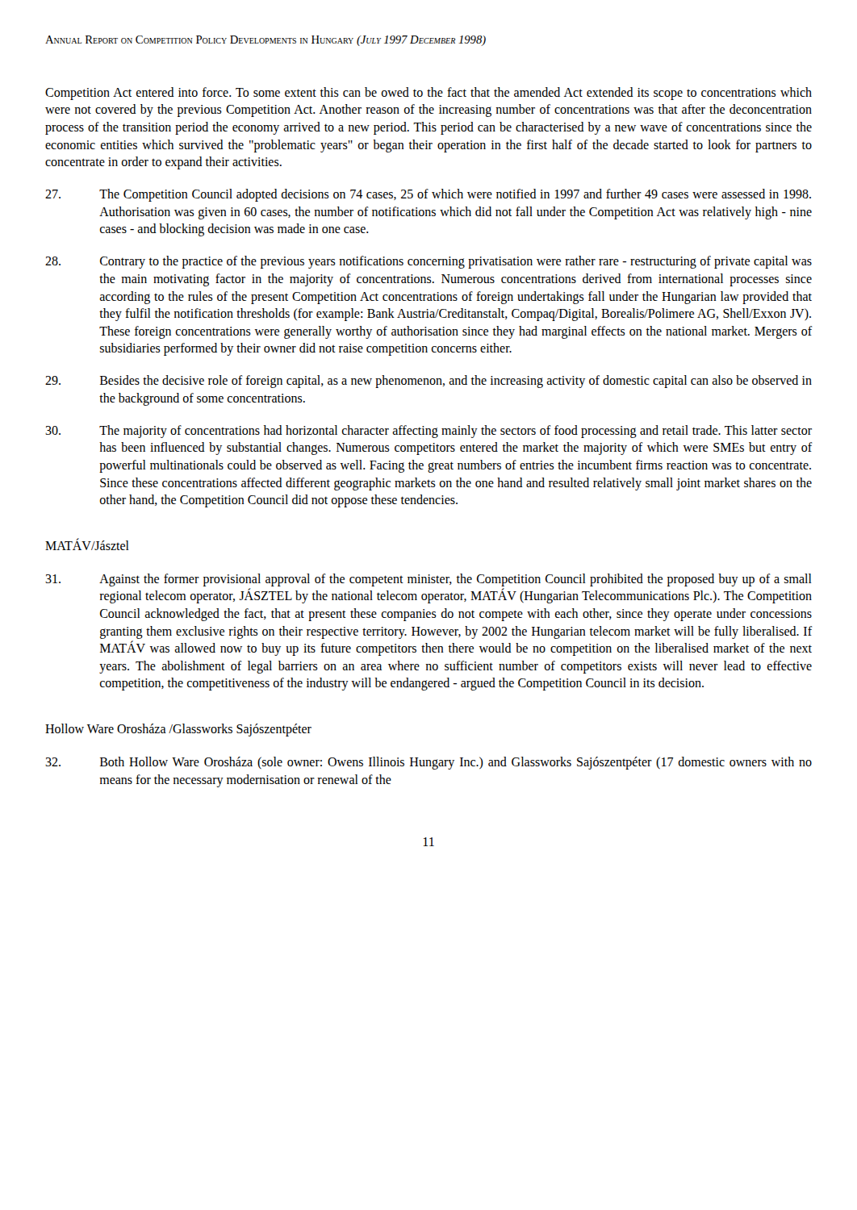Annual Report on Competition Policy Developments in Hungary (July 1997 December 1998)
Competition Act entered into force. To some extent this can be owed to the fact that the amended Act extended its scope to concentrations which were not covered by the previous Competition Act. Another reason of the increasing number of concentrations was that after the deconcentration process of the transition period the economy arrived to a new period. This period can be characterised by a new wave of concentrations since the economic entities which survived the "problematic years" or began their operation in the first half of the decade started to look for partners to concentrate in order to expand their activities.
27.
The Competition Council adopted decisions on 74 cases, 25 of which were notified in 1997 and further 49 cases were assessed in 1998. Authorisation was given in 60 cases, the number of notifications which did not fall under the Competition Act was relatively high - nine cases - and blocking decision was made in one case.
28.
Contrary to the practice of the previous years notifications concerning privatisation were rather rare - restructuring of private capital was the main motivating factor in the majority of concentrations. Numerous concentrations derived from international processes since according to the rules of the present Competition Act concentrations of foreign undertakings fall under the Hungarian law provided that they fulfil the notification thresholds (for example: Bank Austria/Creditanstalt, Compaq/Digital, Borealis/Polimere AG, Shell/Exxon JV). These foreign concentrations were generally worthy of authorisation since they had marginal effects on the national market. Mergers of subsidiaries performed by their owner did not raise competition concerns either.
29.
Besides the decisive role of foreign capital, as a new phenomenon, and the increasing activity of domestic capital can also be observed in the background of some concentrations.
30.
The majority of concentrations had horizontal character affecting mainly the sectors of food processing and retail trade. This latter sector has been influenced by substantial changes. Numerous competitors entered the market the majority of which were SMEs but entry of powerful multinationals could be observed as well. Facing the great numbers of entries the incumbent firms reaction was to concentrate. Since these concentrations affected different geographic markets on the one hand and resulted relatively small joint market shares on the other hand, the Competition Council did not oppose these tendencies.
MATÁV/Jásztel
31.
Against the former provisional approval of the competent minister, the Competition Council prohibited the proposed buy up of a small regional telecom operator, JÁSZTEL by the national telecom operator, MATÁV (Hungarian Telecommunications Plc.). The Competition Council acknowledged the fact, that at present these companies do not compete with each other, since they operate under concessions granting them exclusive rights on their respective territory. However, by 2002 the Hungarian telecom market will be fully liberalised. If MATÁV was allowed now to buy up its future competitors then there would be no competition on the liberalised market of the next years. The abolishment of legal barriers on an area where no sufficient number of competitors exists will never lead to effective competition, the competitiveness of the industry will be endangered - argued the Competition Council in its decision.
Hollow Ware Orosháza /Glassworks Sajószentpéter
32.
Both Hollow Ware Orosháza (sole owner: Owens Illinois Hungary Inc.) and Glassworks Sajószentpéter (17 domestic owners with no means for the necessary modernisation or renewal of the
11